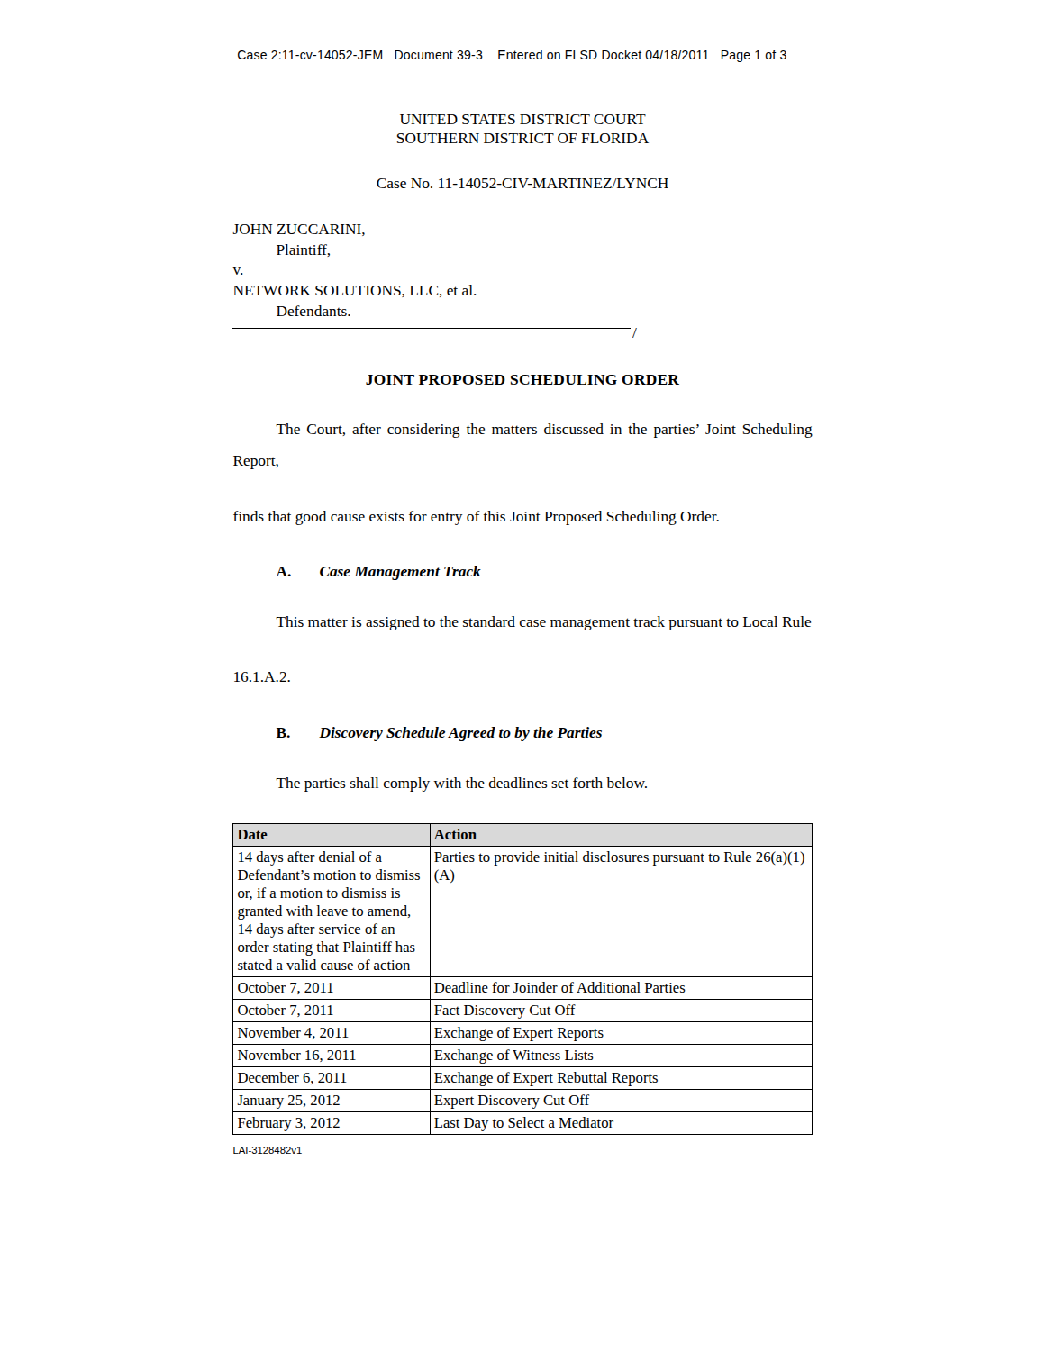Case 2:11-cv-14052-JEM Document 39-3 Entered on FLSD Docket 04/18/2011 Page 1 of 3
UNITED STATES DISTRICT COURT
SOUTHERN DISTRICT OF FLORIDA
Case No. 11-14052-CIV-MARTINEZ/LYNCH
JOHN ZUCCARINI,
Plaintiff, v.
NETWORK SOLUTIONS, LLC, et al.
Defendants.
/
JOINT PROPOSED SCHEDULING ORDER
The Court, after considering the matters discussed in the parties’ Joint Scheduling Report,
finds that good cause exists for entry of this Joint Proposed Scheduling Order.
A. Case Management Track
This matter is assigned to the standard case management track pursuant to Local Rule
16.1.A.2.
B. Discovery Schedule Agreed to by the Parties
The parties shall comply with the deadlines set forth below.
| Date | Action |
| --- | --- |
| 14 days after denial of a Defendant’s motion to dismiss or, if a motion to dismiss is granted with leave to amend, 14 days after service of an order stating that Plaintiff has stated a valid cause of action | Parties to provide initial disclosures pursuant to Rule 26(a)(1)(A) |
| October 7, 2011 | Deadline for Joinder of Additional Parties |
| October 7, 2011 | Fact Discovery Cut Off |
| November 4, 2011 | Exchange of Expert Reports |
| November 16, 2011 | Exchange of Witness Lists |
| December 6, 2011 | Exchange of Expert Rebuttal Reports |
| January 25, 2012 | Expert Discovery Cut Off |
| February 3, 2012 | Last Day to Select a Mediator |
LAI-3128482v1